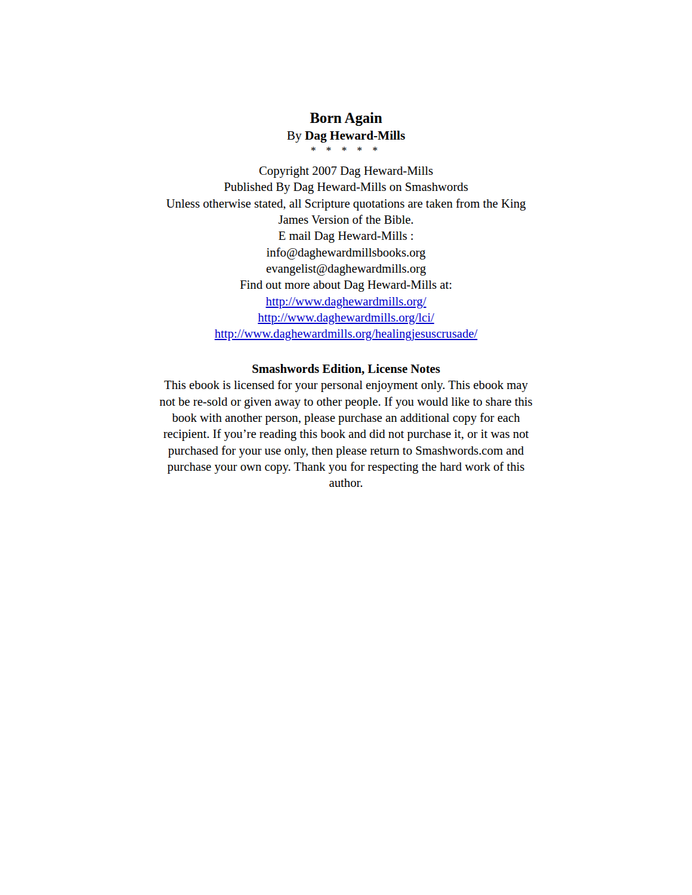Born Again
By Dag Heward-Mills
* * * * *
Copyright 2007 Dag Heward-Mills
Published By Dag Heward-Mills on Smashwords
Unless otherwise stated, all Scripture quotations are taken from the King James Version of the Bible.
E mail Dag Heward-Mills :
info@daghewardmillsbooks.org
evangelist@daghewardmills.org
Find out more about Dag Heward-Mills at:
http://www.daghewardmills.org/
http://www.daghewardmills.org/lci/
http://www.daghewardmills.org/healingjesuscrusade/
Smashwords Edition, License Notes
This ebook is licensed for your personal enjoyment only. This ebook may not be re-sold or given away to other people. If you would like to share this book with another person, please purchase an additional copy for each recipient. If you’re reading this book and did not purchase it, or it was not purchased for your use only, then please return to Smashwords.com and purchase your own copy. Thank you for respecting the hard work of this author.